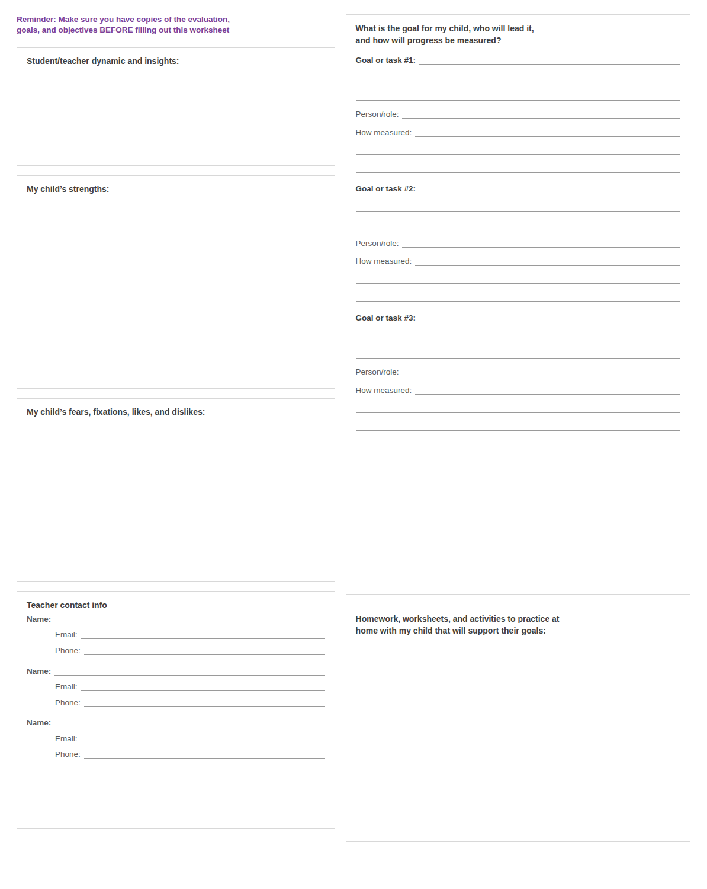Reminder: Make sure you have copies of the evaluation,
goals, and objectives BEFORE filling out this worksheet
Student/teacher dynamic and insights:
My child’s strengths:
My child’s fears, fixations, likes, and dislikes:
Teacher contact info
Name:
Email:
Phone:
Name:
Email:
Phone:
Name:
Email:
Phone:
What is the goal for my child, who will lead it,
and how will progress be measured?
Goal or task #1:
Person/role:
How measured:
Goal or task #2:
Person/role:
How measured:
Goal or task #3:
Person/role:
How measured:
Homework, worksheets, and activities to practice at
home with my child that will support their goals: